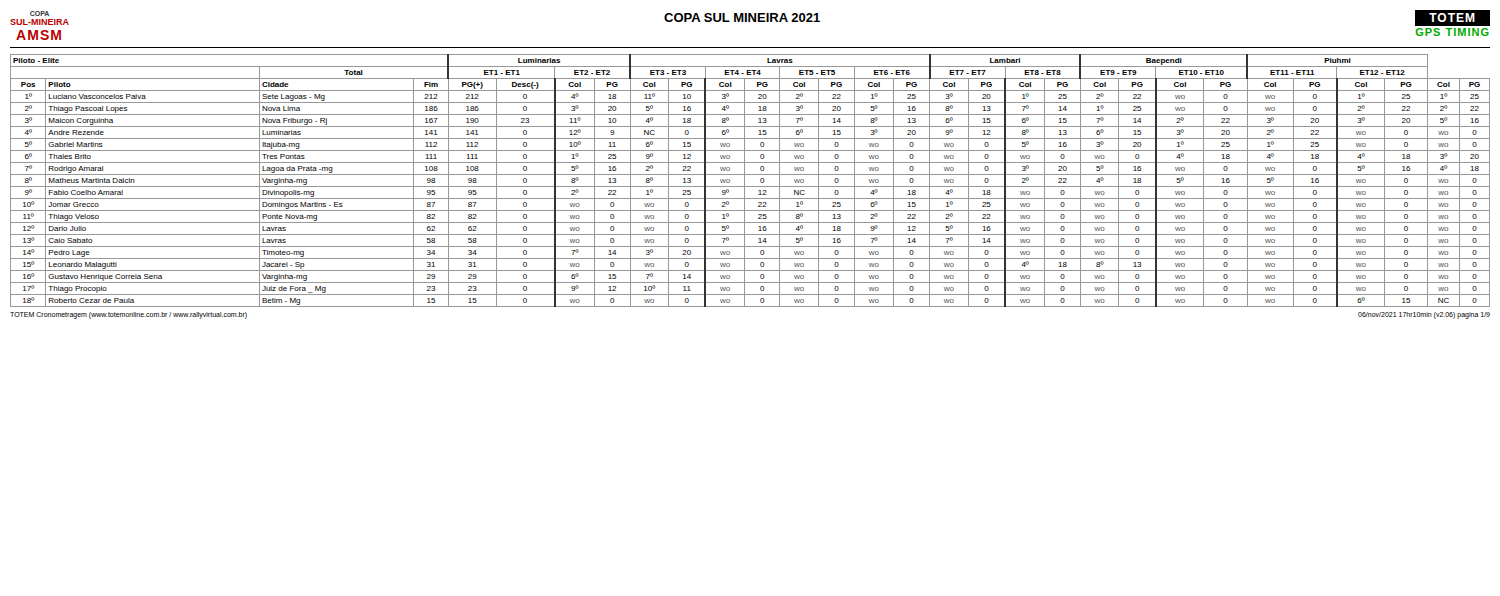COPA
SUL-MINEIRA
AMSM
COPA SUL MINEIRA 2021
TOTEM
GPS TIMING
| Piloto - Elite | Luminarias | Lavras | Lambari | Baependi | Piuhmi |
| --- | --- | --- | --- | --- | --- |
| | Total | ET1 - ET1 | ET2 - ET2 | ET3 - ET3 | ET4 - ET4 | ET5 - ET5 | ET6 - ET6 | ET7 - ET7 | ET8 - ET8 | ET9 - ET9 | ET10 - ET10 | ET11 - ET11 | ET12 - ET12 |
| Pos | Piloto | Cidade | Fim | PG(+) | Desc(-) | Col | PG | Col | PG | Col | PG | Col | PG | Col | PG | Col | PG | Col | PG | Col | PG | Col | PG | Col | PG | Col | PG | Col | PG |
| 1º | Luciano Vasconcelos Paiva | Sete Lagoas - Mg | 212 | 212 | 0 | 4º | 18 | 11º | 10 | 3º | 20 | 2º | 22 | 1º | 25 | 3º | 20 | 1º | 25 | 2º | 22 | wo | 0 | wo | 0 | 1º | 25 | 1º | 25 |
| 2º | Thiago Pascoal Lopes | Nova Lima | 186 | 186 | 0 | 3º | 20 | 5º | 16 | 4º | 18 | 3º | 20 | 5º | 16 | 8º | 13 | 7º | 14 | 1º | 25 | wo | 0 | wo | 0 | 2º | 22 | 2º | 22 |
| 3º | Maicon Corguinha | Nova Friburgo - Rj | 167 | 190 | 23 | 11º | 10 | 4º | 18 | 8º | 13 | 7º | 14 | 8º | 13 | 6º | 15 | 6º | 15 | 7º | 14 | 2º | 22 | 3º | 20 | 3º | 20 | 5º | 16 |
| 4º | Andre Rezende | Luminarias | 141 | 141 | 0 | 12º | 9 | NC | 0 | 6º | 15 | 6º | 15 | 3º | 20 | 9º | 12 | 8º | 13 | 6º | 15 | 3º | 20 | 2º | 22 | wo | 0 | wo | 0 |
| 5º | Gabriel Martins | Itajuba-mg | 112 | 112 | 0 | 10º | 11 | 6º | 15 | wo | 0 | wo | 0 | wo | 0 | wo | 0 | 5º | 16 | 3º | 20 | 1º | 25 | 1º | 25 | wo | 0 | wo | 0 |
| 6º | Thales Brito | Tres Pontas | 111 | 111 | 0 | 1º | 25 | 9º | 12 | wo | 0 | wo | 0 | wo | 0 | wo | 0 | wo | 0 | wo | 0 | 4º | 18 | 4º | 18 | 4º | 18 | 3º | 20 |
| 7º | Rodrigo Amaral | Lagoa da Prata -mg | 108 | 108 | 0 | 5º | 16 | 2º | 22 | wo | 0 | wo | 0 | wo | 0 | wo | 0 | 3º | 20 | 5º | 16 | wo | 0 | wo | 0 | 5º | 16 | 4º | 18 |
| 8º | Matheus Martinta Dalcin | Varginha-mg | 98 | 98 | 0 | 8º | 13 | 8º | 13 | wo | 0 | wo | 0 | wo | 0 | wo | 0 | 2º | 22 | 4º | 18 | 5º | 16 | 5º | 16 | wo | 0 | wo | 0 |
| 9º | Fabio Coelho Amaral | Divinopolis-mg | 95 | 95 | 0 | 2º | 22 | 1º | 25 | 9º | 12 | NC | 0 | 4º | 18 | 4º | 18 | wo | 0 | wo | 0 | wo | 0 | wo | 0 | wo | 0 | wo | 0 |
| 10º | Jomar Grecco | Domingos Martins - Es | 87 | 87 | 0 | wo | 0 | wo | 0 | 2º | 22 | 1º | 25 | 6º | 15 | 1º | 25 | wo | 0 | wo | 0 | wo | 0 | wo | 0 | wo | 0 | wo | 0 |
| 11º | Thiago Veloso | Ponte Nova-mg | 82 | 82 | 0 | wo | 0 | wo | 0 | 1º | 25 | 8º | 13 | 2º | 22 | 2º | 22 | wo | 0 | wo | 0 | wo | 0 | wo | 0 | wo | 0 | wo | 0 |
| 12º | Dario Julio | Lavras | 62 | 62 | 0 | wo | 0 | wo | 0 | 5º | 16 | 4º | 18 | 9º | 12 | 5º | 16 | wo | 0 | wo | 0 | wo | 0 | wo | 0 | wo | 0 | wo | 0 |
| 13º | Caio Sabato | Lavras | 58 | 58 | 0 | wo | 0 | wo | 0 | 7º | 14 | 5º | 16 | 7º | 14 | 7º | 14 | wo | 0 | wo | 0 | wo | 0 | wo | 0 | wo | 0 | wo | 0 |
| 14º | Pedro Lage | Timoteo-mg | 34 | 34 | 0 | 7º | 14 | 3º | 20 | wo | 0 | wo | 0 | wo | 0 | wo | 0 | wo | 0 | wo | 0 | wo | 0 | wo | 0 | wo | 0 | wo | 0 |
| 15º | Leonardo Malagutti | Jacarei - Sp | 31 | 31 | 0 | wo | 0 | wo | 0 | wo | 0 | wo | 0 | wo | 0 | wo | 0 | 4º | 18 | 8º | 13 | wo | 0 | wo | 0 | wo | 0 | wo | 0 |
| 16º | Gustavo Henrique Correia Sena | Varginha-mg | 29 | 29 | 0 | 6º | 15 | 7º | 14 | wo | 0 | wo | 0 | wo | 0 | wo | 0 | wo | 0 | wo | 0 | wo | 0 | wo | 0 | wo | 0 | wo | 0 |
| 17º | Thiago Procopio | Juiz de Fora _ Mg | 23 | 23 | 0 | 9º | 12 | 10º | 11 | wo | 0 | wo | 0 | wo | 0 | wo | 0 | wo | 0 | wo | 0 | wo | 0 | wo | 0 | wo | 0 | wo | 0 |
| 18º | Roberto Cezar de Paula | Betim - Mg | 15 | 15 | 0 | wo | 0 | wo | 0 | wo | 0 | wo | 0 | wo | 0 | wo | 0 | wo | 0 | wo | 0 | wo | 0 | wo | 0 | 6º | 15 | NC | 0 |
TOTEM Cronometragem (www.totemonline.com.br / www.rallyvirtual.com.br)
06/nov/2021 17hr10min (v2.06) pagina 1/9